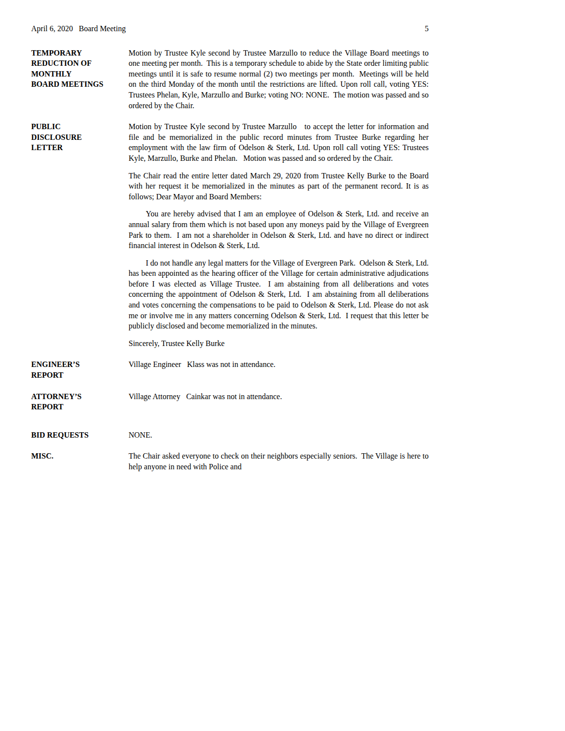April 6, 2020 Board Meeting
5
TEMPORARY REDUCTION OF MONTHLY BOARD MEETINGS
Motion by Trustee Kyle second by Trustee Marzullo to reduce the Village Board meetings to one meeting per month. This is a temporary schedule to abide by the State order limiting public meetings until it is safe to resume normal (2) two meetings per month. Meetings will be held on the third Monday of the month until the restrictions are lifted. Upon roll call, voting YES: Trustees Phelan, Kyle, Marzullo and Burke; voting NO: NONE. The motion was passed and so ordered by the Chair.
PUBLIC DISCLOSURE LETTER
Motion by Trustee Kyle second by Trustee Marzullo to accept the letter for information and file and be memorialized in the public record minutes from Trustee Burke regarding her employment with the law firm of Odelson & Sterk, Ltd. Upon roll call voting YES: Trustees Kyle, Marzullo, Burke and Phelan. Motion was passed and so ordered by the Chair.
The Chair read the entire letter dated March 29, 2020 from Trustee Kelly Burke to the Board with her request it be memorialized in the minutes as part of the permanent record. It is as follows; Dear Mayor and Board Members:
You are hereby advised that I am an employee of Odelson & Sterk, Ltd. and receive an annual salary from them which is not based upon any moneys paid by the Village of Evergreen Park to them. I am not a shareholder in Odelson & Sterk, Ltd. and have no direct or indirect financial interest in Odelson & Sterk, Ltd.
I do not handle any legal matters for the Village of Evergreen Park. Odelson & Sterk, Ltd. has been appointed as the hearing officer of the Village for certain administrative adjudications before I was elected as Village Trustee. I am abstaining from all deliberations and votes concerning the appointment of Odelson & Sterk, Ltd. I am abstaining from all deliberations and votes concerning the compensations to be paid to Odelson & Sterk, Ltd. Please do not ask me or involve me in any matters concerning Odelson & Sterk, Ltd. I request that this letter be publicly disclosed and become memorialized in the minutes.
Sincerely, Trustee Kelly Burke
ENGINEER’S REPORT
Village Engineer Klass was not in attendance.
ATTORNEY’S REPORT
Village Attorney Cainkar was not in attendance.
BID REQUESTS
NONE.
MISC.
The Chair asked everyone to check on their neighbors especially seniors. The Village is here to help anyone in need with Police and